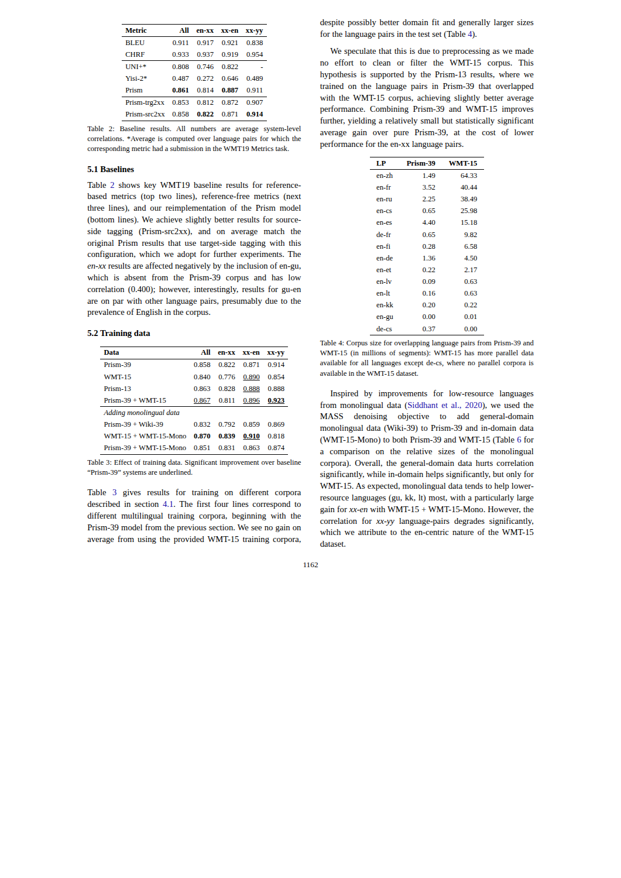| Metric | All | en-xx | xx-en | xx-yy |
| --- | --- | --- | --- | --- |
| BLEU | 0.911 | 0.917 | 0.921 | 0.838 |
| CHRF | 0.933 | 0.937 | 0.919 | 0.954 |
| UNI+* | 0.808 | 0.746 | 0.822 | - |
| Yisi-2* | 0.487 | 0.272 | 0.646 | 0.489 |
| Prism | 0.861 | 0.814 | 0.887 | 0.911 |
| Prism-trg2xx | 0.853 | 0.812 | 0.872 | 0.907 |
| Prism-src2xx | 0.858 | 0.822 | 0.871 | 0.914 |
Table 2: Baseline results. All numbers are average system-level correlations. *Average is computed over language pairs for which the corresponding metric had a submission in the WMT19 Metrics task.
5.1 Baselines
Table 2 shows key WMT19 baseline results for reference-based metrics (top two lines), reference-free metrics (next three lines), and our reimplementation of the Prism model (bottom lines). We achieve slightly better results for source-side tagging (Prism-src2xx), and on average match the original Prism results that use target-side tagging with this configuration, which we adopt for further experiments. The en-xx results are affected negatively by the inclusion of en-gu, which is absent from the Prism-39 corpus and has low correlation (0.400); however, interestingly, results for gu-en are on par with other language pairs, presumably due to the prevalence of English in the corpus.
5.2 Training data
| Data | All | en-xx | xx-en | xx-yy |
| --- | --- | --- | --- | --- |
| Prism-39 | 0.858 | 0.822 | 0.871 | 0.914 |
| WMT-15 | 0.840 | 0.776 | 0.890 | 0.854 |
| Prism-13 | 0.863 | 0.828 | 0.888 | 0.888 |
| Prism-39 + WMT-15 | 0.867 | 0.811 | 0.896 | 0.923 |
| Adding monolingual data |
| Prism-39 + Wiki-39 | 0.832 | 0.792 | 0.859 | 0.869 |
| WMT-15 + WMT-15-Mono | 0.870 | 0.839 | 0.910 | 0.818 |
| Prism-39 + WMT-15-Mono | 0.851 | 0.831 | 0.863 | 0.874 |
Table 3: Effect of training data. Significant improvement over baseline “Prism-39” systems are underlined.
Table 3 gives results for training on different corpora described in section 4.1. The first four lines correspond to different multilingual training corpora, beginning with the Prism-39 model from the previous section. We see no gain on average from using the provided WMT-15 training corpora, despite possibly better domain fit and generally larger sizes for the language pairs in the test set (Table 4).
We speculate that this is due to preprocessing as we made no effort to clean or filter the WMT-15 corpus. This hypothesis is supported by the Prism-13 results, where we trained on the language pairs in Prism-39 that overlapped with the WMT-15 corpus, achieving slightly better average performance. Combining Prism-39 and WMT-15 improves further, yielding a relatively small but statistically significant average gain over pure Prism-39, at the cost of lower performance for the en-xx language pairs.
| LP | Prism-39 | WMT-15 |
| --- | --- | --- |
| en-zh | 1.49 | 64.33 |
| en-fr | 3.52 | 40.44 |
| en-ru | 2.25 | 38.49 |
| en-cs | 0.65 | 25.98 |
| en-es | 4.40 | 15.18 |
| de-fr | 0.65 | 9.82 |
| en-fi | 0.28 | 6.58 |
| en-de | 1.36 | 4.50 |
| en-et | 0.22 | 2.17 |
| en-lv | 0.09 | 0.63 |
| en-lt | 0.16 | 0.63 |
| en-kk | 0.20 | 0.22 |
| en-gu | 0.00 | 0.01 |
| de-cs | 0.37 | 0.00 |
Table 4: Corpus size for overlapping language pairs from Prism-39 and WMT-15 (in millions of segments): WMT-15 has more parallel data available for all languages except de-cs, where no parallel corpora is available in the WMT-15 dataset.
Inspired by improvements for low-resource languages from monolingual data (Siddhant et al., 2020), we used the MASS denoising objective to add general-domain monolingual data (Wiki-39) to Prism-39 and in-domain data (WMT-15-Mono) to both Prism-39 and WMT-15 (Table 6 for a comparison on the relative sizes of the monolingual corpora). Overall, the general-domain data hurts correlation significantly, while in-domain helps significantly, but only for WMT-15. As expected, monolingual data tends to help lower-resource languages (gu, kk, lt) most, with a particularly large gain for xx-en with WMT-15 + WMT-15-Mono. However, the correlation for xx-yy language-pairs degrades significantly, which we attribute to the en-centric nature of the WMT-15 dataset.
1162